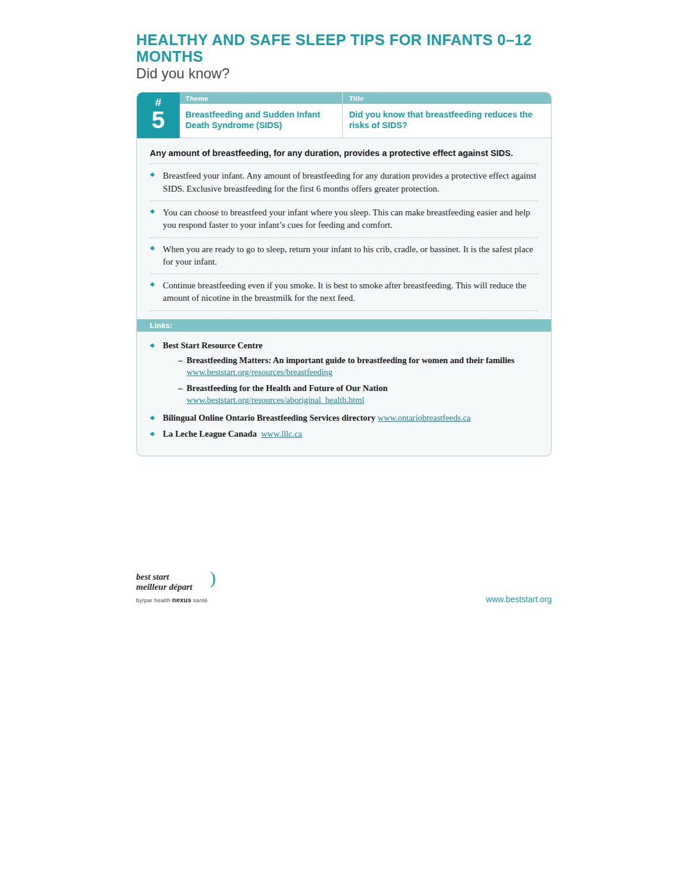Healthy and Safe Sleep Tips for Infants 0–12 Months
Did you know?
# 5
Theme
Title
Breastfeeding and Sudden Infant Death Syndrome (SIDS)
Did you know that breastfeeding reduces the risks of SIDS?
Any amount of breastfeeding, for any duration, provides a protective effect against SIDS.
Breastfeed your infant. Any amount of breastfeeding for any duration provides a protective effect against SIDS. Exclusive breastfeeding for the first 6 months offers greater protection.
You can choose to breastfeed your infant where you sleep. This can make breastfeeding easier and help you respond faster to your infant’s cues for feeding and comfort.
When you are ready to go to sleep, return your infant to his crib, cradle, or bassinet. It is the safest place for your infant.
Continue breastfeeding even if you smoke. It is best to smoke after breastfeeding. This will reduce the amount of nicotine in the breastmilk for the next feed.
Links:
Best Start Resource Centre
Breastfeeding Matters: An important guide to breastfeeding for women and their families www.beststart.org/resources/breastfeeding
Breastfeeding for the Health and Future of Our Nation
www.beststart.org/resources/aboriginal_health.html
Bilingual Online Ontario Breastfeeding Services directory www.ontariobreastfeeds.ca
La Leche League Canada www.lllc.ca
best start meilleur départ
by/par health nexus santé
)
www.beststart.org